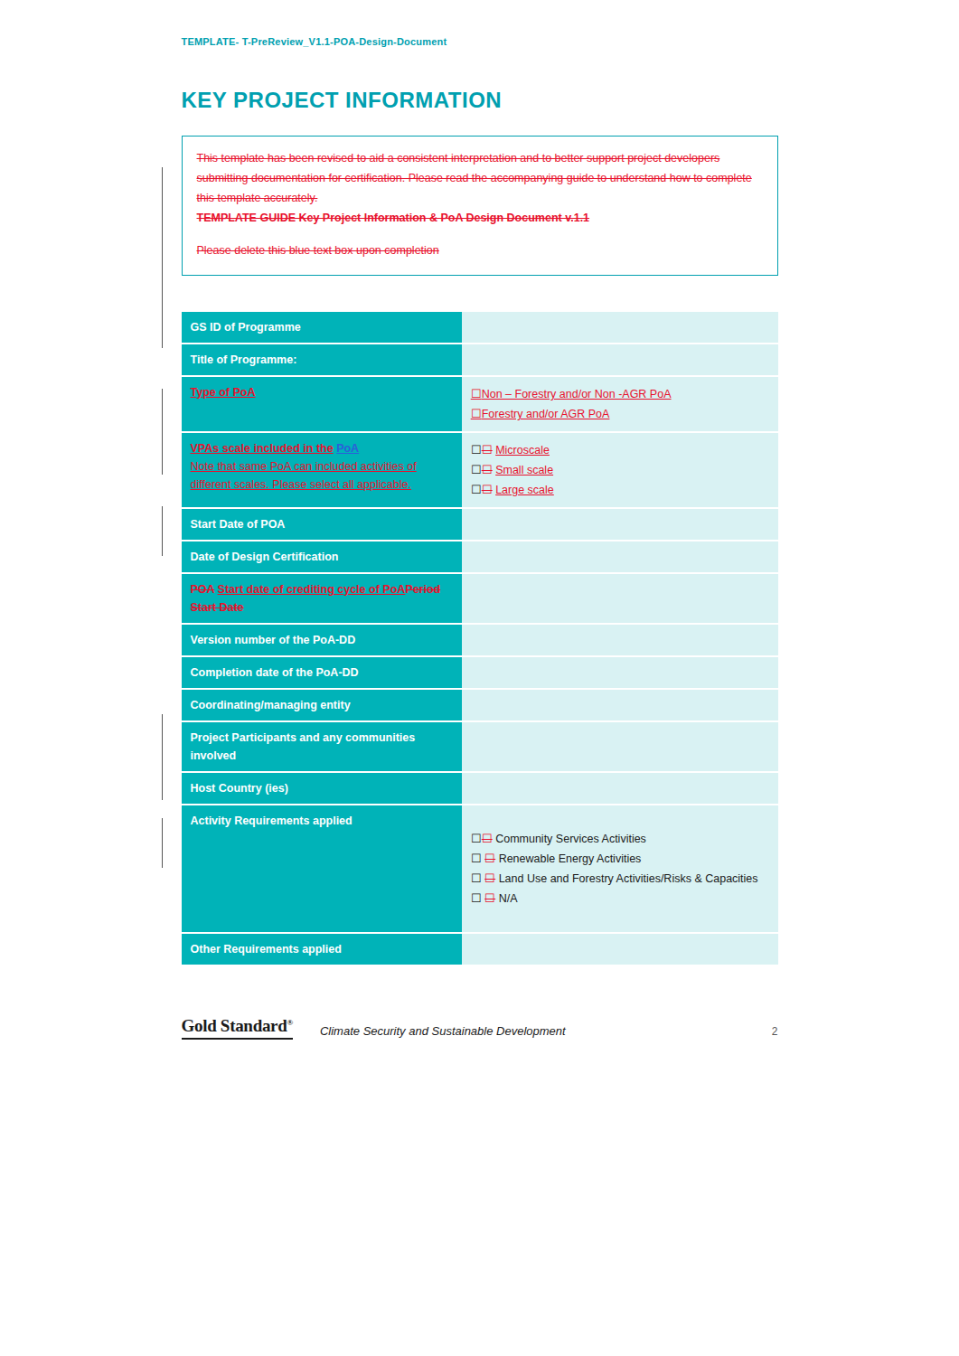TEMPLATE- T-PreReview_V1.1-POA-Design-Document
KEY PROJECT INFORMATION
This template has been revised to aid a consistent interpretation and to better support project developers submitting documentation for certification. Please read the accompanying guide to understand how to complete this template accurately.
TEMPLATE GUIDE Key Project Information & PoA Design Document v.1.1
Please delete this blue text box upon completion
| GS ID of Programme | |
| Title of Programme: | |
| Type of PoA | ☐ Non – Forestry and/or Non -AGR PoA ☐ Forestry and/or AGR PoA |
| VPAs scale included in the PoA Note that same PoA can included activities of different scales. Please select all applicable. | ☐ ☐ Microscale ☐ ☐ Small scale ☐ ☐ Large scale |
| Start Date of POA | |
| Date of Design Certification | |
| POA Start date of crediting cycle of PoA Period Start Date | |
| Version number of the PoA-DD | |
| Completion date of the PoA-DD | |
| Coordinating/managing entity | |
| Project Participants and any communities involved | |
| Host Country (ies) | |
| Activity Requirements applied | ☐ ☐ Community Services Activities ☐ ☐ Renewable Energy Activities ☐ ☐ Land Use and Forestry Activities/Risks & Capacities ☐ ☐ N/A |
| Other Requirements applied | |
Gold Standard®
Climate Security and Sustainable Development
2